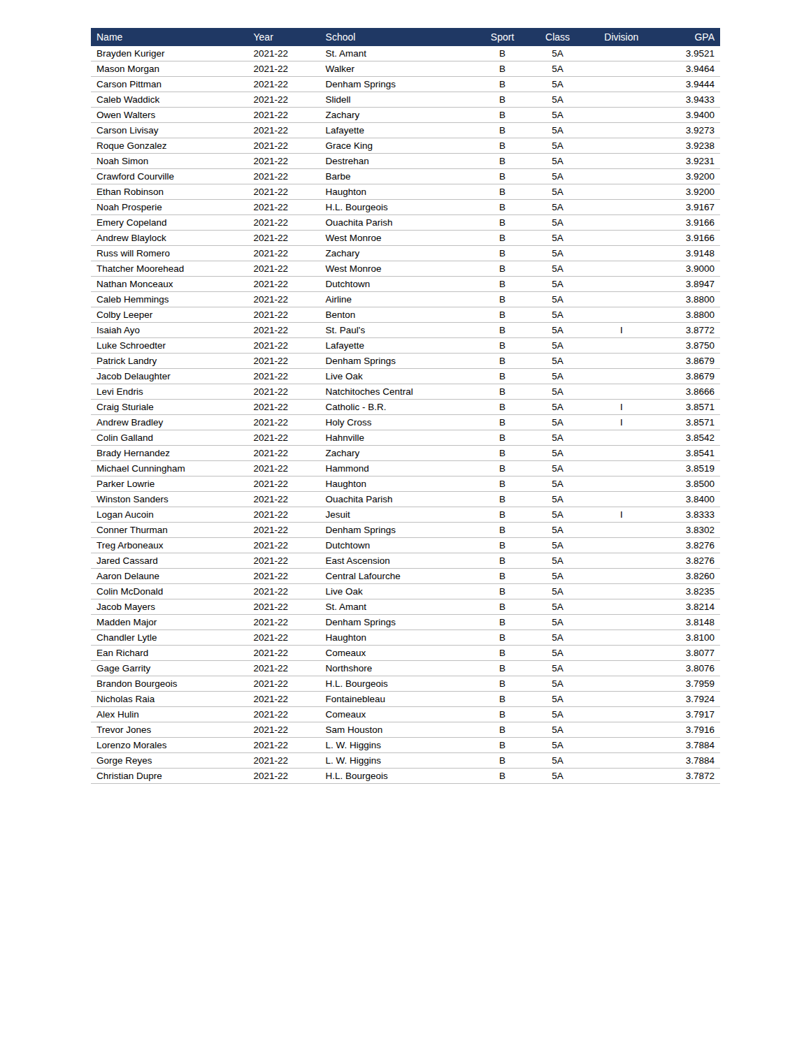| Name | Year | School | Sport | Class | Division | GPA |
| --- | --- | --- | --- | --- | --- | --- |
| Brayden Kuriger | 2021-22 | St. Amant | B | 5A | | 3.9521 |
| Mason Morgan | 2021-22 | Walker | B | 5A | | 3.9464 |
| Carson Pittman | 2021-22 | Denham Springs | B | 5A | | 3.9444 |
| Caleb Waddick | 2021-22 | Slidell | B | 5A | | 3.9433 |
| Owen Walters | 2021-22 | Zachary | B | 5A | | 3.9400 |
| Carson Livisay | 2021-22 | Lafayette | B | 5A | | 3.9273 |
| Roque Gonzalez | 2021-22 | Grace King | B | 5A | | 3.9238 |
| Noah Simon | 2021-22 | Destrehan | B | 5A | | 3.9231 |
| Crawford Courville | 2021-22 | Barbe | B | 5A | | 3.9200 |
| Ethan Robinson | 2021-22 | Haughton | B | 5A | | 3.9200 |
| Noah Prosperie | 2021-22 | H.L. Bourgeois | B | 5A | | 3.9167 |
| Emery Copeland | 2021-22 | Ouachita Parish | B | 5A | | 3.9166 |
| Andrew Blaylock | 2021-22 | West Monroe | B | 5A | | 3.9166 |
| Russ will Romero | 2021-22 | Zachary | B | 5A | | 3.9148 |
| Thatcher Moorehead | 2021-22 | West Monroe | B | 5A | | 3.9000 |
| Nathan Monceaux | 2021-22 | Dutchtown | B | 5A | | 3.8947 |
| Caleb Hemmings | 2021-22 | Airline | B | 5A | | 3.8800 |
| Colby Leeper | 2021-22 | Benton | B | 5A | | 3.8800 |
| Isaiah Ayo | 2021-22 | St. Paul's | B | 5A | I | 3.8772 |
| Luke Schroedter | 2021-22 | Lafayette | B | 5A | | 3.8750 |
| Patrick Landry | 2021-22 | Denham Springs | B | 5A | | 3.8679 |
| Jacob Delaughter | 2021-22 | Live Oak | B | 5A | | 3.8679 |
| Levi Endris | 2021-22 | Natchitoches Central | B | 5A | | 3.8666 |
| Craig Sturiale | 2021-22 | Catholic - B.R. | B | 5A | I | 3.8571 |
| Andrew Bradley | 2021-22 | Holy Cross | B | 5A | I | 3.8571 |
| Colin Galland | 2021-22 | Hahnville | B | 5A | | 3.8542 |
| Brady Hernandez | 2021-22 | Zachary | B | 5A | | 3.8541 |
| Michael Cunningham | 2021-22 | Hammond | B | 5A | | 3.8519 |
| Parker Lowrie | 2021-22 | Haughton | B | 5A | | 3.8500 |
| Winston Sanders | 2021-22 | Ouachita Parish | B | 5A | | 3.8400 |
| Logan Aucoin | 2021-22 | Jesuit | B | 5A | I | 3.8333 |
| Conner Thurman | 2021-22 | Denham Springs | B | 5A | | 3.8302 |
| Treg Arboneaux | 2021-22 | Dutchtown | B | 5A | | 3.8276 |
| Jared Cassard | 2021-22 | East Ascension | B | 5A | | 3.8276 |
| Aaron Delaune | 2021-22 | Central Lafourche | B | 5A | | 3.8260 |
| Colin McDonald | 2021-22 | Live Oak | B | 5A | | 3.8235 |
| Jacob Mayers | 2021-22 | St. Amant | B | 5A | | 3.8214 |
| Madden Major | 2021-22 | Denham Springs | B | 5A | | 3.8148 |
| Chandler Lytle | 2021-22 | Haughton | B | 5A | | 3.8100 |
| Ean Richard | 2021-22 | Comeaux | B | 5A | | 3.8077 |
| Gage Garrity | 2021-22 | Northshore | B | 5A | | 3.8076 |
| Brandon Bourgeois | 2021-22 | H.L. Bourgeois | B | 5A | | 3.7959 |
| Nicholas Raia | 2021-22 | Fontainebleau | B | 5A | | 3.7924 |
| Alex Hulin | 2021-22 | Comeaux | B | 5A | | 3.7917 |
| Trevor Jones | 2021-22 | Sam Houston | B | 5A | | 3.7916 |
| Lorenzo Morales | 2021-22 | L. W. Higgins | B | 5A | | 3.7884 |
| Gorge Reyes | 2021-22 | L. W. Higgins | B | 5A | | 3.7884 |
| Christian Dupre | 2021-22 | H.L. Bourgeois | B | 5A | | 3.7872 |